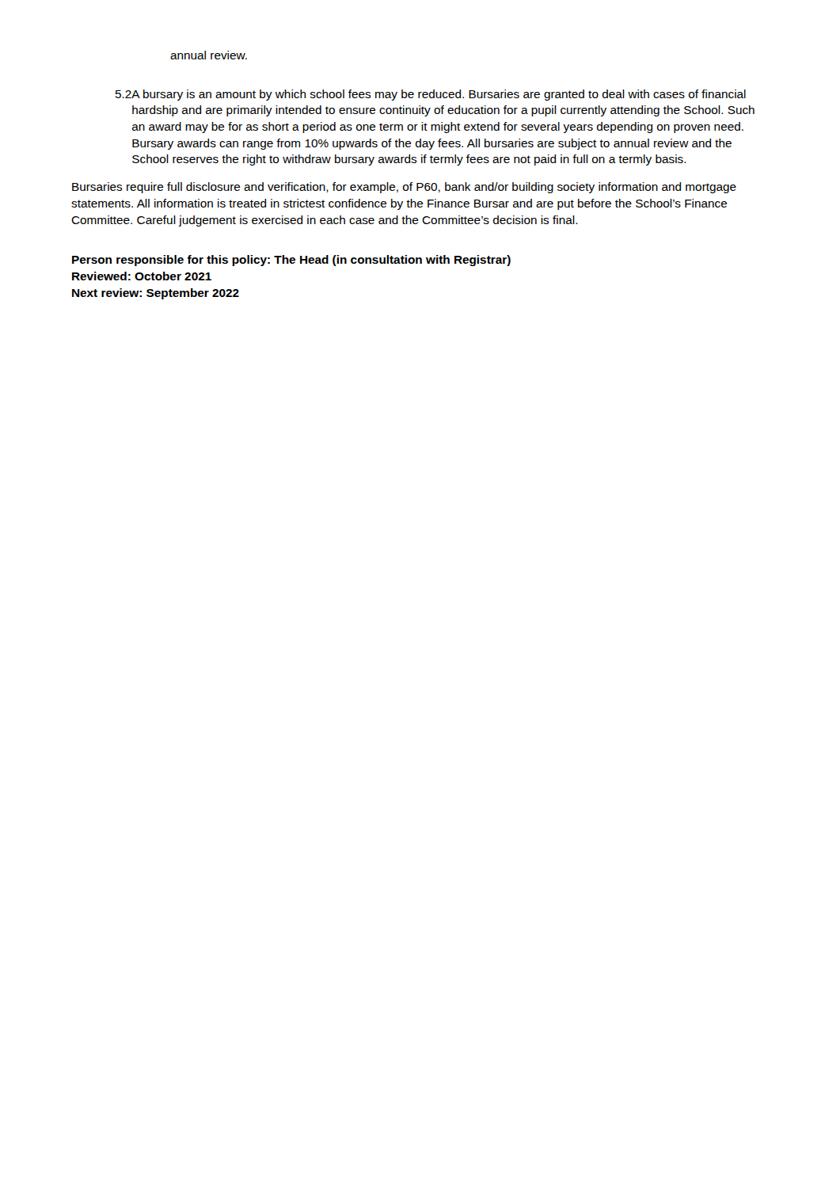annual review.
5.2
A bursary is an amount by which school fees may be reduced. Bursaries are granted to deal with cases of financial hardship and are primarily intended to ensure continuity of education for a pupil currently attending the School. Such an award may be for as short a period as one term or it might extend for several years depending on proven need. Bursary awards can range from 10% upwards of the day fees. All bursaries are subject to annual review and the School reserves the right to withdraw bursary awards if termly fees are not paid in full on a termly basis.
Bursaries require full disclosure and verification, for example, of P60, bank and/or building society information and mortgage statements. All information is treated in strictest confidence by the Finance Bursar and are put before the School’s Finance Committee. Careful judgement is exercised in each case and the Committee’s decision is final.
Person responsible for this policy: The Head (in consultation with Registrar)
Reviewed: October 2021
Next review: September 2022